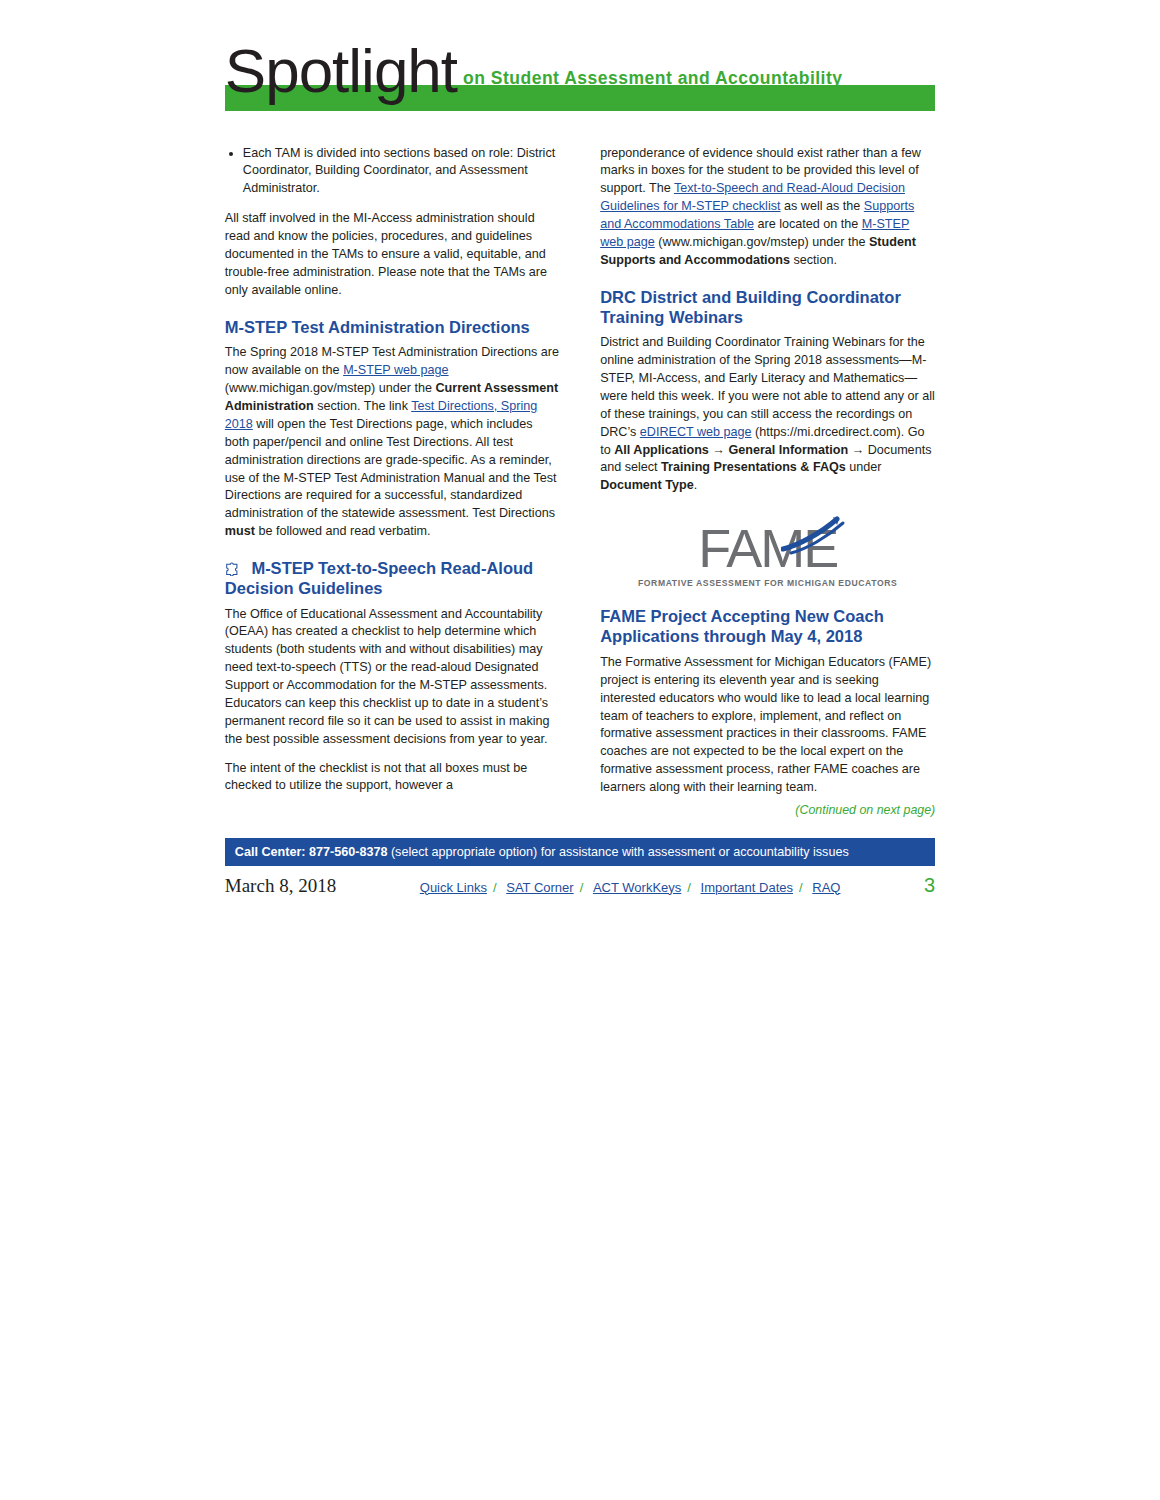Spotlight on Student Assessment and Accountability
Each TAM is divided into sections based on role: District Coordinator, Building Coordinator, and Assessment Administrator.
All staff involved in the MI-Access administration should read and know the policies, procedures, and guidelines documented in the TAMs to ensure a valid, equitable, and trouble-free administration. Please note that the TAMs are only available online.
M-STEP Test Administration Directions
The Spring 2018 M-STEP Test Administration Directions are now available on the M-STEP web page (www.michigan.gov/mstep) under the Current Assessment Administration section. The link Test Directions, Spring 2018 will open the Test Directions page, which includes both paper/pencil and online Test Directions. All test administration directions are grade-specific. As a reminder, use of the M-STEP Test Administration Manual and the Test Directions are required for a successful, standardized administration of the statewide assessment. Test Directions must be followed and read verbatim.
M-STEP Text-to-Speech Read-Aloud Decision Guidelines
The Office of Educational Assessment and Accountability (OEAA) has created a checklist to help determine which students (both students with and without disabilities) may need text-to-speech (TTS) or the read-aloud Designated Support or Accommodation for the M-STEP assessments. Educators can keep this checklist up to date in a student’s permanent record file so it can be used to assist in making the best possible assessment decisions from year to year.
The intent of the checklist is not that all boxes must be checked to utilize the support, however a
preponderance of evidence should exist rather than a few marks in boxes for the student to be provided this level of support. The Text-to-Speech and Read-Aloud Decision Guidelines for M-STEP checklist as well as the Supports and Accommodations Table are located on the M-STEP web page (www.michigan.gov/mstep) under the Student Supports and Accommodations section.
DRC District and Building Coordinator Training Webinars
District and Building Coordinator Training Webinars for the online administration of the Spring 2018 assessments—M-STEP, MI-Access, and Early Literacy and Mathematics—were held this week. If you were not able to attend any or all of these trainings, you can still access the recordings on DRC’s eDIRECT web page (https://mi.drcedirect.com). Go to All Applications → General Information → Documents and select Training Presentations & FAQs under Document Type.
FAME
FORMATIVE ASSESSMENT FOR MICHIGAN EDUCATORS
FAME Project Accepting New Coach Applications through May 4, 2018
The Formative Assessment for Michigan Educators (FAME) project is entering its eleventh year and is seeking interested educators who would like to lead a local learning team of teachers to explore, implement, and reflect on formative assessment practices in their classrooms. FAME coaches are not expected to be the local expert on the formative assessment process, rather FAME coaches are learners along with their learning team.
(Continued on next page)
Call Center: 877-560-8378 (select appropriate option) for assistance with assessment or accountability issues
March 8, 2018
Quick Links/ SAT Corner/ ACT WorkKeys/ Important Dates/ RAQ
3